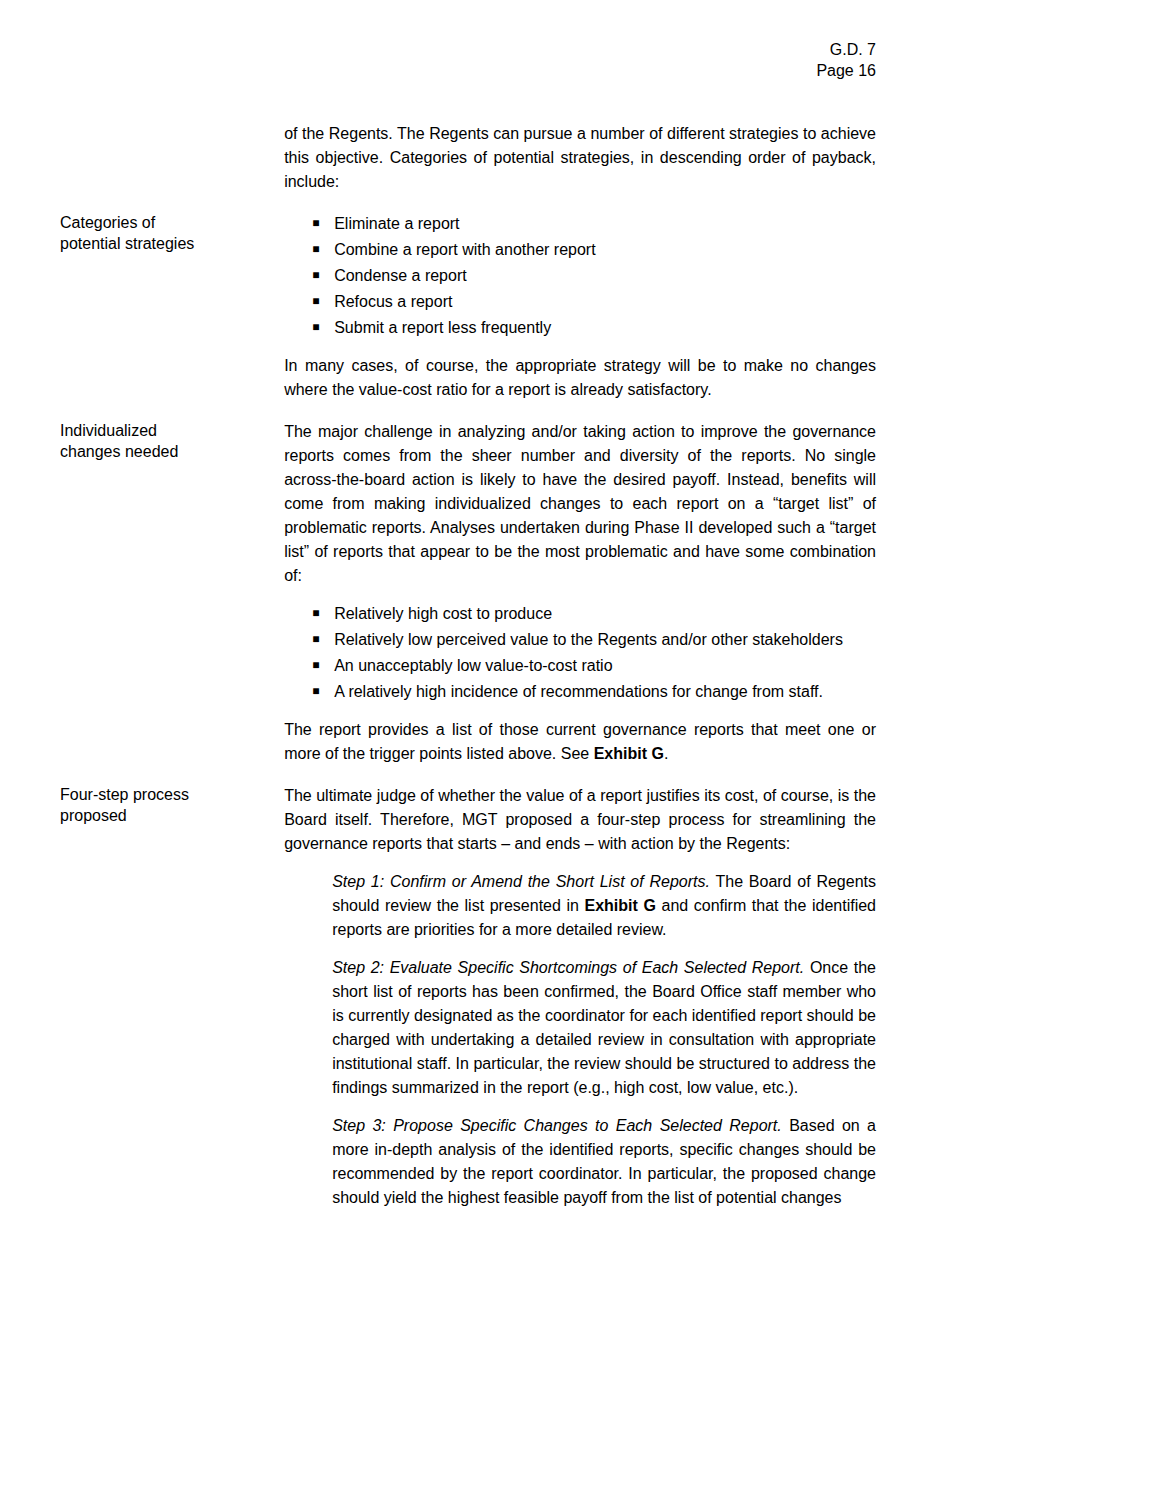G.D. 7
Page 16
of the Regents. The Regents can pursue a number of different strategies to achieve this objective. Categories of potential strategies, in descending order of payback, include:
Categories of
potential strategies
Eliminate a report
Combine a report with another report
Condense a report
Refocus a report
Submit a report less frequently
In many cases, of course, the appropriate strategy will be to make no changes where the value-cost ratio for a report is already satisfactory.
Individualized
changes needed
The major challenge in analyzing and/or taking action to improve the governance reports comes from the sheer number and diversity of the reports. No single across-the-board action is likely to have the desired payoff. Instead, benefits will come from making individualized changes to each report on a “target list” of problematic reports. Analyses undertaken during Phase II developed such a “target list” of reports that appear to be the most problematic and have some combination of:
Relatively high cost to produce
Relatively low perceived value to the Regents and/or other stakeholders
An unacceptably low value-to-cost ratio
A relatively high incidence of recommendations for change from staff.
The report provides a list of those current governance reports that meet one or more of the trigger points listed above. See Exhibit G.
Four-step process
proposed
The ultimate judge of whether the value of a report justifies its cost, of course, is the Board itself. Therefore, MGT proposed a four-step process for streamlining the governance reports that starts – and ends – with action by the Regents:
Step 1: Confirm or Amend the Short List of Reports. The Board of Regents should review the list presented in Exhibit G and confirm that the identified reports are priorities for a more detailed review.
Step 2: Evaluate Specific Shortcomings of Each Selected Report. Once the short list of reports has been confirmed, the Board Office staff member who is currently designated as the coordinator for each identified report should be charged with undertaking a detailed review in consultation with appropriate institutional staff. In particular, the review should be structured to address the findings summarized in the report (e.g., high cost, low value, etc.).
Step 3: Propose Specific Changes to Each Selected Report. Based on a more in-depth analysis of the identified reports, specific changes should be recommended by the report coordinator. In particular, the proposed change should yield the highest feasible payoff from the list of potential changes